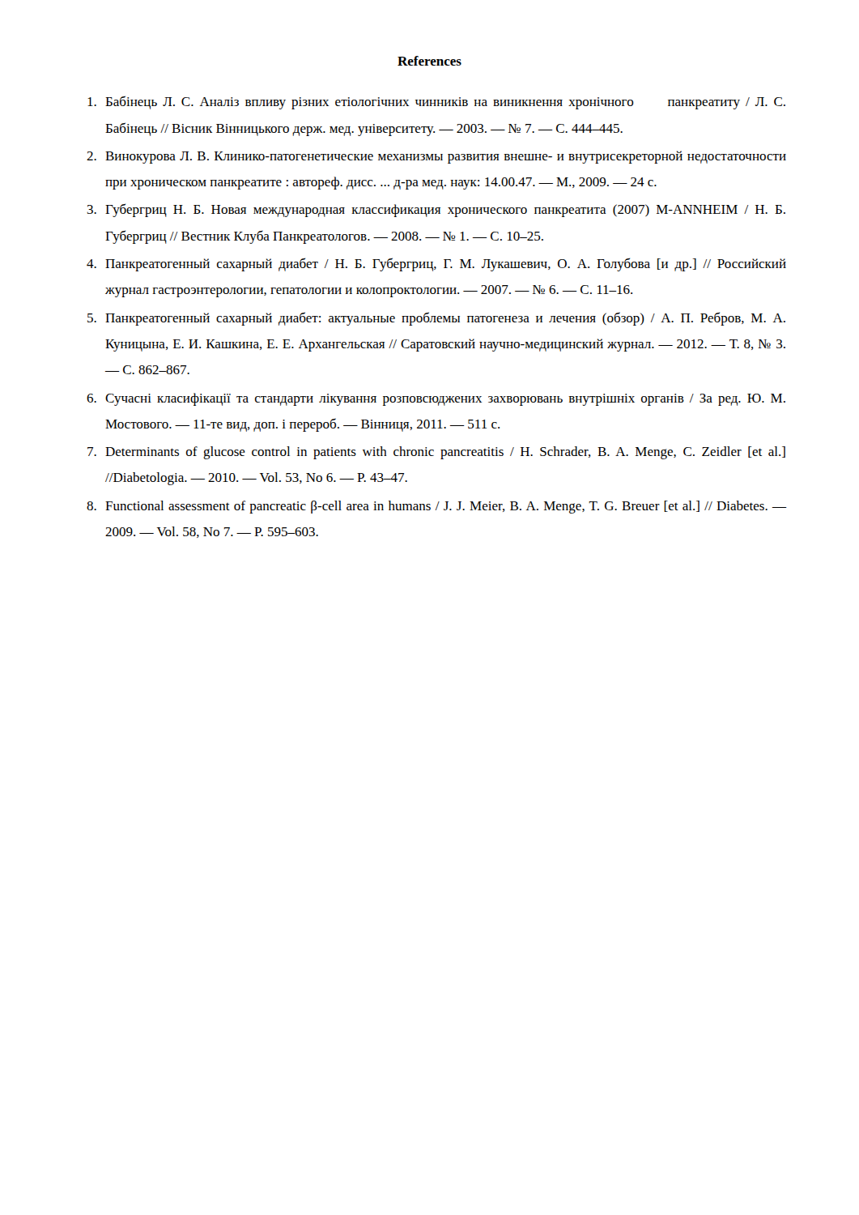References
Бабінець Л. С. Аналіз впливу різних етіологічних чинників на виникнення хронічного панкреатиту / Л. С. Бабінець // Вісник Вінницького держ. мед. університету. — 2003. — № 7. — С. 444–445.
Винокурова Л. В. Клинико-патогенетические механизмы развития внешне- и внутрисекреторной недостаточности при хроническом панкреатите : автореф. дисс. ... д-ра мед. наук: 14.00.47. — М., 2009. — 24 с.
Губергриц Н. Б. Новая международная классификация хронического панкреатита (2007) M-ANNHEIM / Н. Б. Губергриц // Вестник Клуба Панкреатологов. — 2008. — № 1. — С. 10–25.
Панкреатогенный сахарный диабет / Н. Б. Губергриц, Г. М. Лукашевич, О. А. Голубова [и др.] // Российский журнал гастроэнтерологии, гепатологии и колопроктологии. — 2007. — № 6. — С. 11–16.
Панкреатогенный сахарный диабет: актуальные проблемы патогенеза и лечения (обзор) / А. П. Ребров, М. А. Куницына, Е. И. Кашкина, Е. Е. Архангельская // Саратовский научно-медицинский журнал. — 2012. — Т. 8, № 3. — С. 862–867.
Сучасні класифікації та стандарти лікування розповсюджених захворювань внутрішніх органів / За ред. Ю. М. Мостового. — 11-те вид, доп. і перероб. — Вінниця, 2011. — 511 с.
Determinants of glucose control in patients with chronic pancreatitis / H. Schrader, B. A. Menge, C. Zeidler [et al.] //Diabetologia. — 2010. — Vol. 53, No 6. — P. 43–47.
Functional assessment of pancreatic β-cell area in humans / J. J. Meier, B. A. Menge, T. G. Breuer [et al.] // Diabetes. — 2009. — Vol. 58, No 7. — P. 595–603.